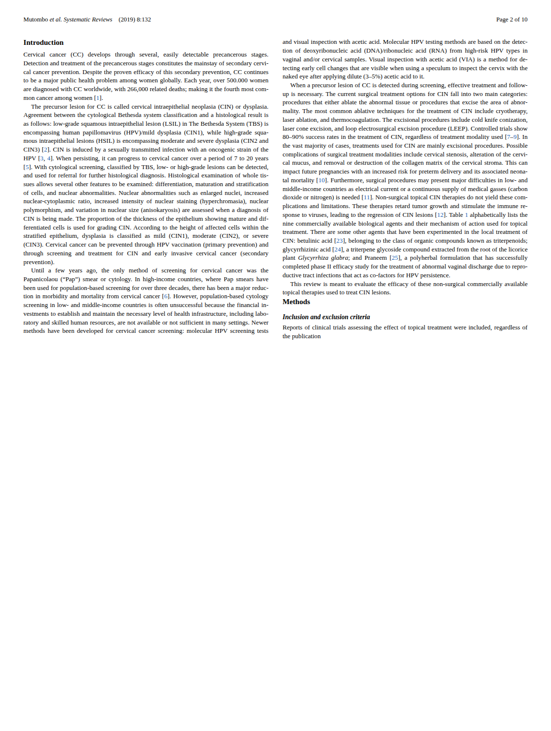Mutombo et al. Systematic Reviews (2019) 8:132 Page 2 of 10
Introduction
Cervical cancer (CC) develops through several, easily detectable precancerous stages. Detection and treatment of the precancerous stages constitutes the mainstay of secondary cervical cancer prevention. Despite the proven efficacy of this secondary prevention, CC continues to be a major public health problem among women globally. Each year, over 500.000 women are diagnosed with CC worldwide, with 266,000 related deaths; making it the fourth most common cancer among women [1].
The precursor lesion for CC is called cervical intraepithelial neoplasia (CIN) or dysplasia. Agreement between the cytological Bethesda system classification and a histological result is as follows: low-grade squamous intraepithelial lesion (LSIL) in The Bethesda System (TBS) is encompassing human papillomavirus (HPV)/mild dysplasia (CIN1), while high-grade squamous intraepithelial lesions (HSIL) is encompassing moderate and severe dysplasia (CIN2 and CIN3) [2]. CIN is induced by a sexually transmitted infection with an oncogenic strain of the HPV [3, 4]. When persisting, it can progress to cervical cancer over a period of 7 to 20 years [5]. With cytological screening, classified by TBS, low- or high-grade lesions can be detected, and used for referral for further histological diagnosis. Histological examination of whole tissues allows several other features to be examined: differentiation, maturation and stratification of cells, and nuclear abnormalities. Nuclear abnormalities such as enlarged nuclei, increased nuclear-cytoplasmic ratio, increased intensity of nuclear staining (hyperchromasia), nuclear polymorphism, and variation in nuclear size (anisokaryosis) are assessed when a diagnosis of CIN is being made. The proportion of the thickness of the epithelium showing mature and differentiated cells is used for grading CIN. According to the height of affected cells within the stratified epithelium, dysplasia is classified as mild (CIN1), moderate (CIN2), or severe (CIN3). Cervical cancer can be prevented through HPV vaccination (primary prevention) and through screening and treatment for CIN and early invasive cervical cancer (secondary prevention).
Until a few years ago, the only method of screening for cervical cancer was the Papanicolaou (“Pap”) smear or cytology. In high-income countries, where Pap smears have been used for population-based screening for over three decades, there has been a major reduction in morbidity and mortality from cervical cancer [6]. However, population-based cytology screening in low- and middle-income countries is often unsuccessful because the financial investments to establish and maintain the necessary level of health infrastructure, including laboratory and skilled human resources, are not available or not sufficient in many settings. Newer methods have been developed for cervical cancer screening: molecular HPV screening tests and visual inspection with acetic acid. Molecular HPV testing methods are based on the detection of deoxyribonucleic acid (DNA)/ribonucleic acid (RNA) from high-risk HPV types in vaginal and/or cervical samples. Visual inspection with acetic acid (VIA) is a method for detecting early cell changes that are visible when using a speculum to inspect the cervix with the naked eye after applying dilute (3–5%) acetic acid to it.
When a precursor lesion of CC is detected during screening, effective treatment and follow-up is necessary. The current surgical treatment options for CIN fall into two main categories: procedures that either ablate the abnormal tissue or procedures that excise the area of abnormality. The most common ablative techniques for the treatment of CIN include cryotherapy, laser ablation, and thermocoagulation. The excisional procedures include cold knife conization, laser cone excision, and loop electrosurgical excision procedure (LEEP). Controlled trials show 80–90% success rates in the treatment of CIN, regardless of treatment modality used [7–9]. In the vast majority of cases, treatments used for CIN are mainly excisional procedures. Possible complications of surgical treatment modalities include cervical stenosis, alteration of the cervical mucus, and removal or destruction of the collagen matrix of the cervical stroma. This can impact future pregnancies with an increased risk for preterm delivery and its associated neonatal mortality [10]. Furthermore, surgical procedures may present major difficulties in low- and middle-income countries as electrical current or a continuous supply of medical gasses (carbon dioxide or nitrogen) is needed [11]. Non-surgical topical CIN therapies do not yield these complications and limitations. These therapies retard tumor growth and stimulate the immune response to viruses, leading to the regression of CIN lesions [12]. Table 1 alphabetically lists the nine commercially available biological agents and their mechanism of action used for topical treatment. There are some other agents that have been experimented in the local treatment of CIN: betulinic acid [23], belonging to the class of organic compounds known as triterpenoids; glycyrrhizinic acid [24], a triterpene glycoside compound extracted from the root of the licorice plant Glycyrrhiza glabra; and Praneem [25], a polyherbal formulation that has successfully completed phase II efficacy study for the treatment of abnormal vaginal discharge due to reproductive tract infections that act as co-factors for HPV persistence.
This review is meant to evaluate the efficacy of these non-surgical commercially available topical therapies used to treat CIN lesions.
Methods
Inclusion and exclusion criteria
Reports of clinical trials assessing the effect of topical treatment were included, regardless of the publication